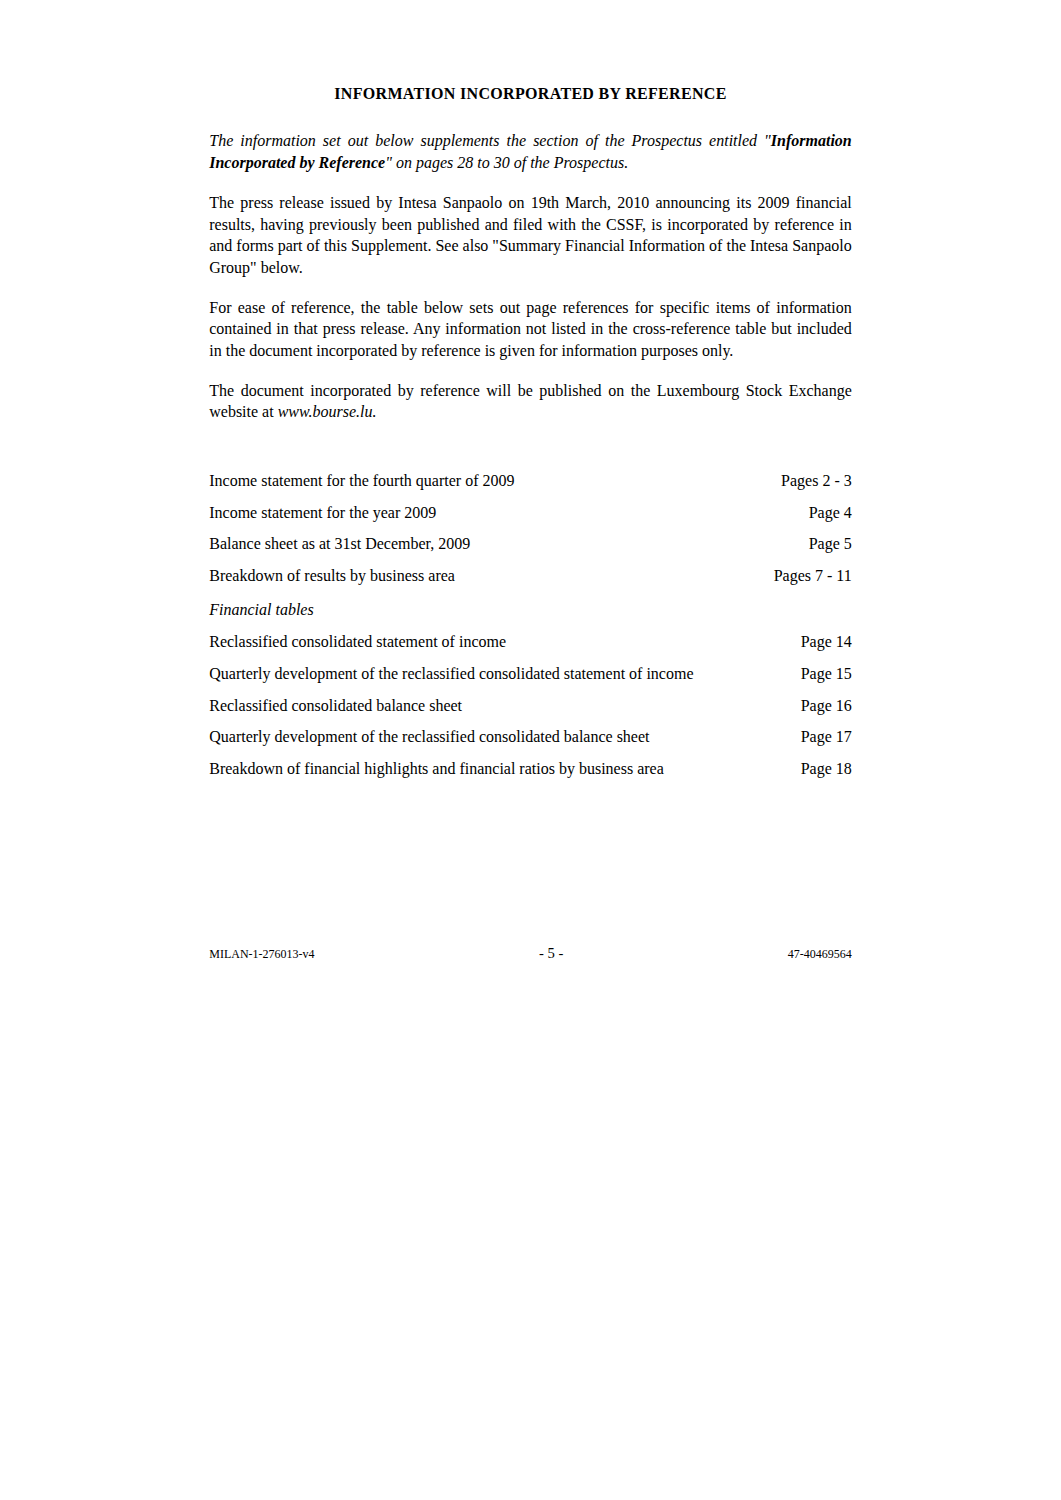Information Incorporated by Reference
The information set out below supplements the section of the Prospectus entitled "Information Incorporated by Reference" on pages 28 to 30 of the Prospectus.
The press release issued by Intesa Sanpaolo on 19th March, 2010 announcing its 2009 financial results, having previously been published and filed with the CSSF, is incorporated by reference in and forms part of this Supplement. See also "Summary Financial Information of the Intesa Sanpaolo Group" below.
For ease of reference, the table below sets out page references for specific items of information contained in that press release. Any information not listed in the cross-reference table but included in the document incorporated by reference is given for information purposes only.
The document incorporated by reference will be published on the Luxembourg Stock Exchange website at www.bourse.lu.
| Income statement for the fourth quarter of 2009 | Pages 2 - 3 |
| Income statement for the year 2009 | Page 4 |
| Balance sheet as at 31st December, 2009 | Page 5 |
| Breakdown of results by business area | Pages 7 - 11 |
| Financial tables | |
| Reclassified consolidated statement of income | Page 14 |
| Quarterly development of the reclassified consolidated statement of income | Page 15 |
| Reclassified consolidated balance sheet | Page 16 |
| Quarterly development of the reclassified consolidated balance sheet | Page 17 |
| Breakdown of financial highlights and financial ratios by business area | Page 18 |
MILAN-1-276013-v4 - 5 - 47-40469564